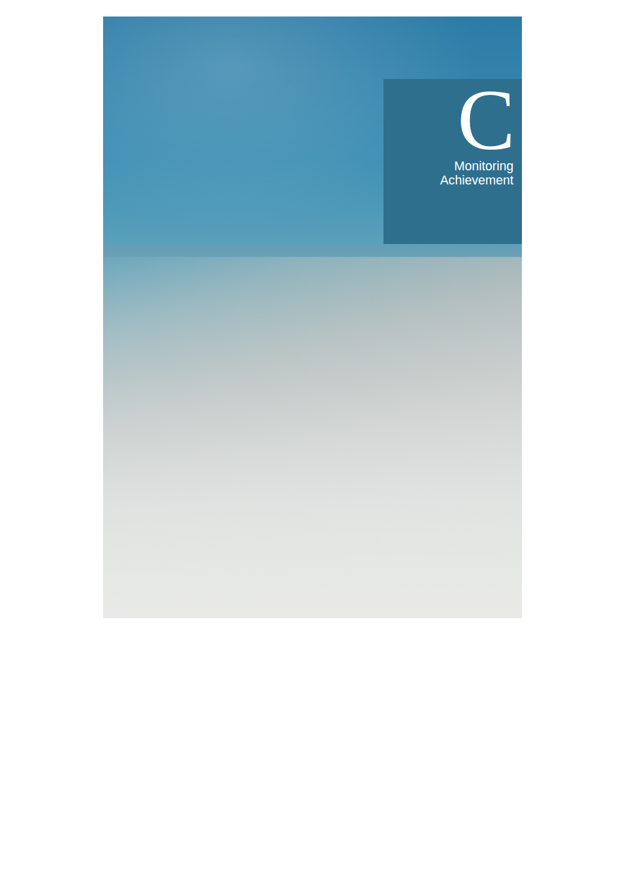C
Monitoring Achievement